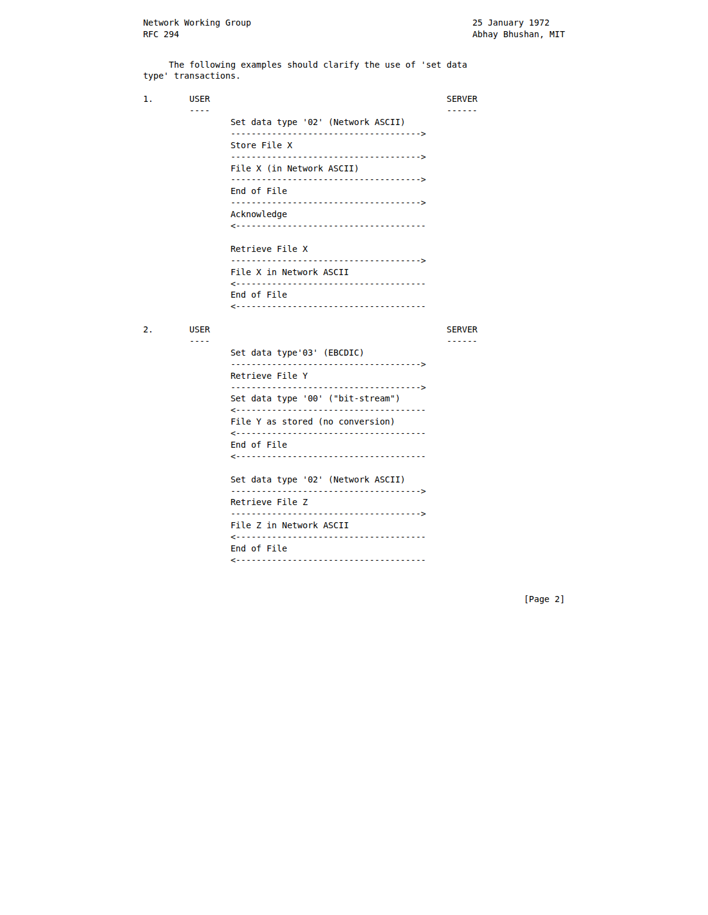Network Working Group RFC 294
25 January 1972 Abhay Bhushan, MIT
     The following examples should clarify the use of 'set data
type' transactions.

1.       USER                                              SERVER
         ----                                              ------
                 Set data type '02' (Network ASCII)
                 ------------------------------------->
                 Store File X
                 ------------------------------------->
                 File X (in Network ASCII)
                 ------------------------------------->
                 End of File
                 ------------------------------------->
                 Acknowledge
                 <-------------------------------------

                 Retrieve File X
                 ------------------------------------->
                 File X in Network ASCII
                 <-------------------------------------
                 End of File
                 <-------------------------------------

2.       USER                                              SERVER
         ----                                              ------
                 Set data type'03' (EBCDIC)
                 ------------------------------------->
                 Retrieve File Y
                 ------------------------------------->
                 Set data type '00' ("bit-stream")
                 <-------------------------------------
                 File Y as stored (no conversion)
                 <-------------------------------------
                 End of File
                 <-------------------------------------

                 Set data type '02' (Network ASCII)
                 ------------------------------------->
                 Retrieve File Z
                 ------------------------------------->
                 File Z in Network ASCII
                 <-------------------------------------
                 End of File
                 <-------------------------------------
[Page 2]